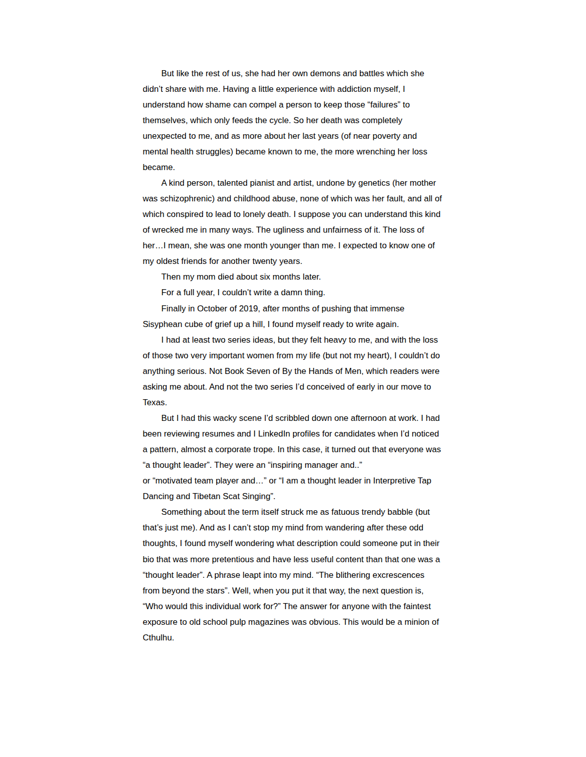But like the rest of us, she had her own demons and battles which she didn’t share with me. Having a little experience with addiction myself, I understand how shame can compel a person to keep those “failures” to themselves, which only feeds the cycle. So her death was completely unexpected to me, and as more about her last years (of near poverty and mental health struggles) became known to me, the more wrenching her loss became.
A kind person, talented pianist and artist, undone by genetics (her mother was schizophrenic) and childhood abuse, none of which was her fault, and all of which conspired to lead to lonely death. I suppose you can understand this kind of wrecked me in many ways. The ugliness and unfairness of it. The loss of her…I mean, she was one month younger than me. I expected to know one of my oldest friends for another twenty years.
Then my mom died about six months later.
For a full year, I couldn’t write a damn thing.
Finally in October of 2019, after months of pushing that immense Sisyphean cube of grief up a hill, I found myself ready to write again.
I had at least two series ideas, but they felt heavy to me, and with the loss of those two very important women from my life (but not my heart), I couldn’t do anything serious. Not Book Seven of By the Hands of Men, which readers were asking me about. And not the two series I’d conceived of early in our move to Texas.
But I had this wacky scene I’d scribbled down one afternoon at work. I had been reviewing resumes and I LinkedIn profiles for candidates when I’d noticed a pattern, almost a corporate trope. In this case, it turned out that everyone was “a thought leader”. They were an “inspiring manager and..”
or “motivated team player and…” or “I am a thought leader in Interpretive Tap Dancing and Tibetan Scat Singing”.
Something about the term itself struck me as fatuous trendy babble (but that’s just me). And as I can’t stop my mind from wandering after these odd thoughts, I found myself wondering what description could someone put in their bio that was more pretentious and have less useful content than that one was a “thought leader”. A phrase leapt into my mind. “The blithering excrescences from beyond the stars”. Well, when you put it that way, the next question is, “Who would this individual work for?” The answer for anyone with the faintest exposure to old school pulp magazines was obvious. This would be a minion of Cthulhu.